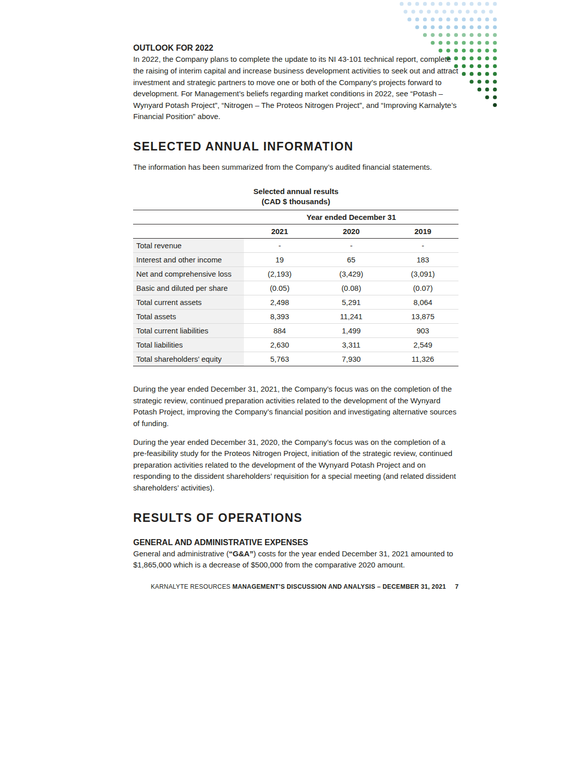OUTLOOK FOR 2022
In 2022, the Company plans to complete the update to its NI 43-101 technical report, complete the raising of interim capital and increase business development activities to seek out and attract investment and strategic partners to move one or both of the Company’s projects forward to development. For Management’s beliefs regarding market conditions in 2022, see “Potash – Wynyard Potash Project”, “Nitrogen – The Proteos Nitrogen Project”, and “Improving Karnalyte’s Financial Position” above.
SELECTED ANNUAL INFORMATION
The information has been summarized from the Company’s audited financial statements.
Selected annual results
(CAD $ thousands)
| | Year ended December 31 |
| --- | --- |
| | 2021 | 2020 | 2019 |
| Total revenue | - | - | - |
| Interest and other income | 19 | 65 | 183 |
| Net and comprehensive loss | (2,193) | (3,429) | (3,091) |
| Basic and diluted per share | (0.05) | (0.08) | (0.07) |
| Total current assets | 2,498 | 5,291 | 8,064 |
| Total assets | 8,393 | 11,241 | 13,875 |
| Total current liabilities | 884 | 1,499 | 903 |
| Total liabilities | 2,630 | 3,311 | 2,549 |
| Total shareholders’ equity | 5,763 | 7,930 | 11,326 |
During the year ended December 31, 2021, the Company’s focus was on the completion of the strategic review, continued preparation activities related to the development of the Wynyard Potash Project, improving the Company’s financial position and investigating alternative sources of funding.
During the year ended December 31, 2020, the Company’s focus was on the completion of a pre-feasibility study for the Proteos Nitrogen Project, initiation of the strategic review, continued preparation activities related to the development of the Wynyard Potash Project and on responding to the dissident shareholders’ requisition for a special meeting (and related dissident shareholders’ activities).
RESULTS OF OPERATIONS
GENERAL AND ADMINISTRATIVE EXPENSES
General and administrative (“G&A”) costs for the year ended December 31, 2021 amounted to $1,865,000 which is a decrease of $500,000 from the comparative 2020 amount.
KARNALYTE RESOURCES MANAGEMENT’S DISCUSSION AND ANALYSIS – DECEMBER 31, 20217